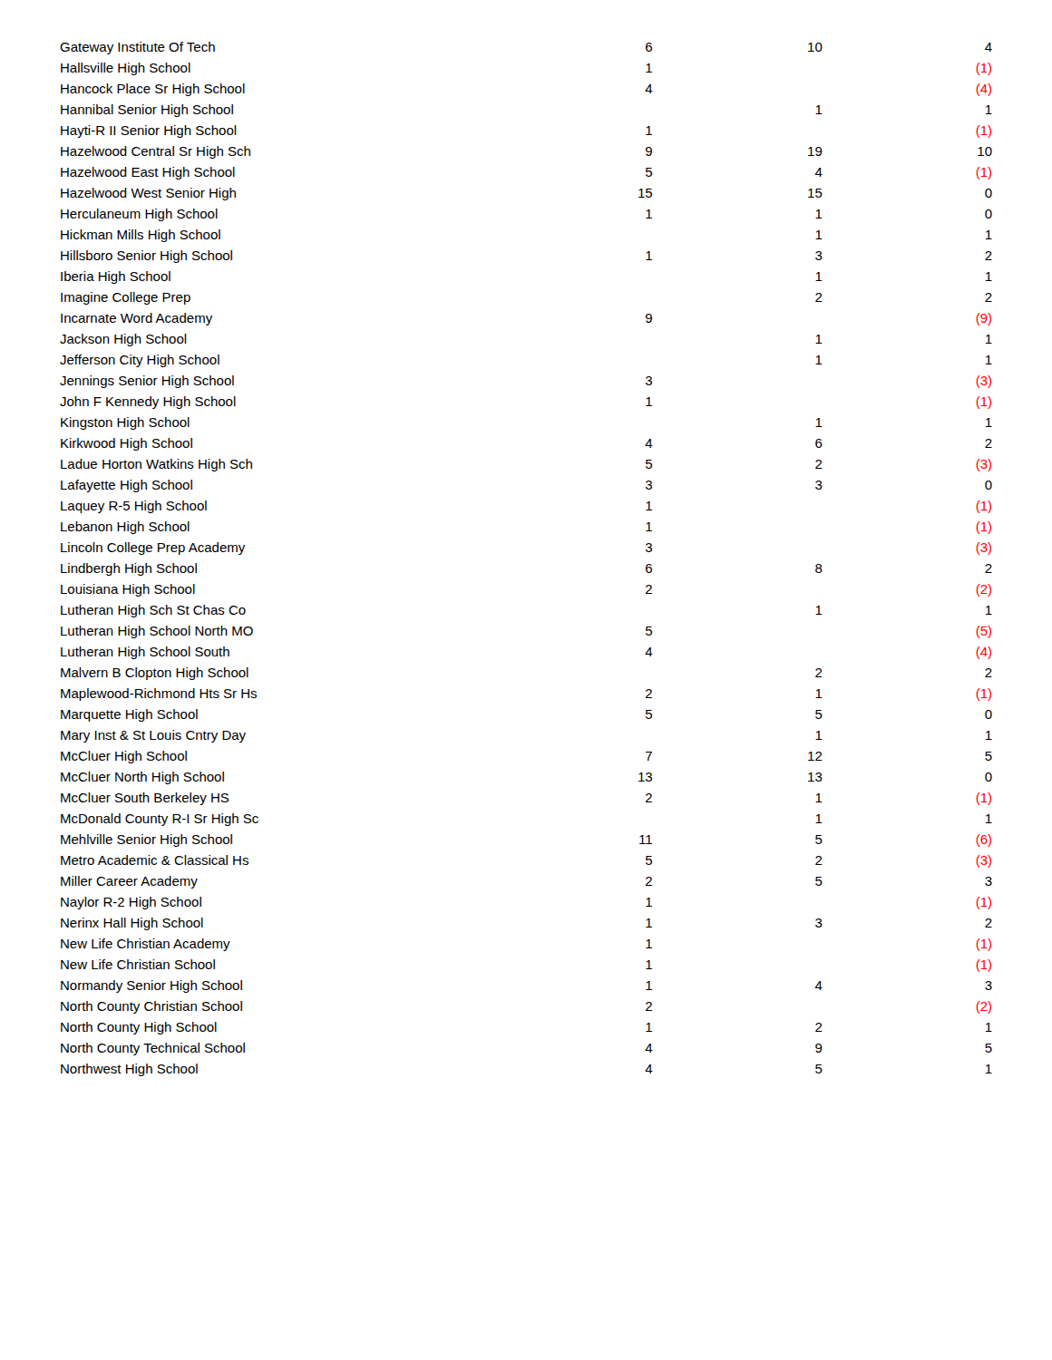| Gateway Institute Of Tech | 6 | 10 | 4 |
| Hallsville High School | 1 | | (1) |
| Hancock Place Sr High School | 4 | | (4) |
| Hannibal Senior High School | | 1 | 1 |
| Hayti-R II Senior High School | 1 | | (1) |
| Hazelwood Central Sr High Sch | 9 | 19 | 10 |
| Hazelwood East High School | 5 | 4 | (1) |
| Hazelwood West Senior High | 15 | 15 | 0 |
| Herculaneum High School | 1 | 1 | 0 |
| Hickman Mills High School | | 1 | 1 |
| Hillsboro Senior High School | 1 | 3 | 2 |
| Iberia High School | | 1 | 1 |
| Imagine College Prep | | 2 | 2 |
| Incarnate Word Academy | 9 | | (9) |
| Jackson High School | | 1 | 1 |
| Jefferson City High School | | 1 | 1 |
| Jennings Senior High School | 3 | | (3) |
| John F Kennedy High School | 1 | | (1) |
| Kingston High School | | 1 | 1 |
| Kirkwood High School | 4 | 6 | 2 |
| Ladue Horton Watkins High Sch | 5 | 2 | (3) |
| Lafayette High School | 3 | 3 | 0 |
| Laquey R-5 High School | 1 | | (1) |
| Lebanon High School | 1 | | (1) |
| Lincoln College Prep Academy | 3 | | (3) |
| Lindbergh High School | 6 | 8 | 2 |
| Louisiana High School | 2 | | (2) |
| Lutheran High Sch St Chas Co | | 1 | 1 |
| Lutheran High School North MO | 5 | | (5) |
| Lutheran High School South | 4 | | (4) |
| Malvern B Clopton High School | | 2 | 2 |
| Maplewood-Richmond Hts Sr Hs | 2 | 1 | (1) |
| Marquette High School | 5 | 5 | 0 |
| Mary Inst & St Louis Cntry Day | | 1 | 1 |
| McCluer High School | 7 | 12 | 5 |
| McCluer North High School | 13 | 13 | 0 |
| McCluer South Berkeley HS | 2 | 1 | (1) |
| McDonald County R-I Sr High Sc | | 1 | 1 |
| Mehlville Senior High School | 11 | 5 | (6) |
| Metro Academic & Classical Hs | 5 | 2 | (3) |
| Miller Career Academy | 2 | 5 | 3 |
| Naylor R-2 High School | 1 | | (1) |
| Nerinx Hall High School | 1 | 3 | 2 |
| New Life Christian Academy | 1 | | (1) |
| New Life Christian School | 1 | | (1) |
| Normandy Senior High School | 1 | 4 | 3 |
| North County Christian School | 2 | | (2) |
| North County High School | 1 | 2 | 1 |
| North County Technical School | 4 | 9 | 5 |
| Northwest High School | 4 | 5 | 1 |